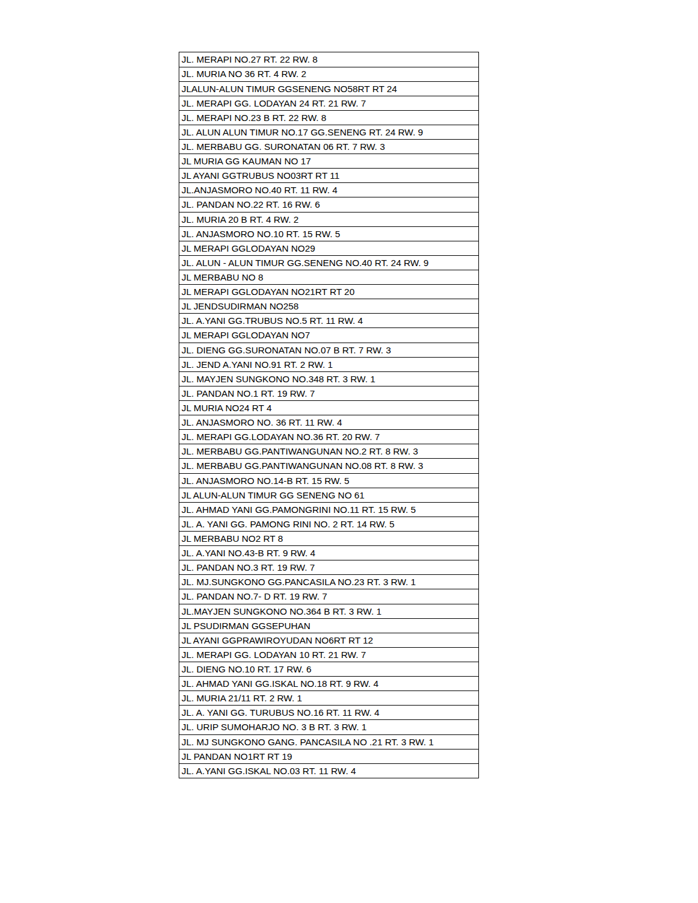| JL. MERAPI NO.27 RT. 22 RW. 8 |
| JL. MURIA NO 36 RT. 4 RW. 2 |
| JLALUN-ALUN TIMUR GGSENENG NO58RT RT 24 |
| JL. MERAPI GG. LODAYAN 24 RT. 21 RW. 7 |
| JL. MERAPI NO.23 B RT. 22 RW. 8 |
| JL. ALUN ALUN TIMUR NO.17 GG.SENENG RT. 24 RW. 9 |
| JL. MERBABU GG. SURONATAN 06 RT. 7 RW. 3 |
| JL MURIA GG KAUMAN NO 17 |
| JL AYANI GGTRUBUS NO03RT RT 11 |
| JL.ANJASMORO NO.40 RT. 11 RW. 4 |
| JL. PANDAN NO.22 RT. 16 RW. 6 |
| JL. MURIA 20 B RT. 4 RW. 2 |
| JL. ANJASMORO NO.10 RT. 15 RW. 5 |
| JL MERAPI GGLODAYAN NO29 |
| JL. ALUN - ALUN TIMUR GG.SENENG NO.40 RT. 24 RW. 9 |
| JL MERBABU NO 8 |
| JL MERAPI GGLODAYAN NO21RT RT 20 |
| JL JENDSUDIRMAN NO258 |
| JL. A.YANI GG.TRUBUS NO.5 RT. 11 RW. 4 |
| JL MERAPI GGLODAYAN NO7 |
| JL. DIENG GG.SURONATAN NO.07 B RT. 7 RW. 3 |
| JL. JEND A.YANI NO.91 RT. 2 RW. 1 |
| JL. MAYJEN SUNGKONO NO.348 RT. 3 RW. 1 |
| JL. PANDAN NO.1 RT. 19 RW. 7 |
| JL MURIA NO24 RT 4 |
| JL. ANJASMORO NO. 36 RT. 11 RW. 4 |
| JL. MERAPI GG.LODAYAN NO.36 RT. 20 RW. 7 |
| JL. MERBABU GG.PANTIWANGUNAN NO.2 RT. 8 RW. 3 |
| JL. MERBABU GG.PANTIWANGUNAN NO.08 RT. 8 RW. 3 |
| JL. ANJASMORO NO.14-B RT. 15 RW. 5 |
| JL ALUN-ALUN TIMUR GG SENENG NO 61 |
| JL. AHMAD YANI GG.PAMONGRINI NO.11 RT. 15 RW. 5 |
| JL. A. YANI GG. PAMONG RINI NO. 2 RT. 14 RW. 5 |
| JL MERBABU NO2 RT 8 |
| JL. A.YANI NO.43-B RT. 9 RW. 4 |
| JL. PANDAN NO.3 RT. 19 RW. 7 |
| JL. MJ.SUNGKONO GG.PANCASILA NO.23 RT. 3 RW. 1 |
| JL. PANDAN NO.7- D RT. 19 RW. 7 |
| JL.MAYJEN SUNGKONO NO.364 B RT. 3 RW. 1 |
| JL PSUDIRMAN GGSEPUHAN |
| JL AYANI GGPRAWIROYUDAN NO6RT RT 12 |
| JL. MERAPI GG. LODAYAN 10 RT. 21 RW. 7 |
| JL. DIENG NO.10 RT. 17 RW. 6 |
| JL. AHMAD YANI GG.ISKAL NO.18 RT. 9 RW. 4 |
| JL. MURIA 21/11 RT. 2 RW. 1 |
| JL. A. YANI GG. TURUBUS NO.16 RT. 11 RW. 4 |
| JL. URIP SUMOHARJO NO. 3 B RT. 3 RW. 1 |
| JL. MJ SUNGKONO GANG. PANCASILA NO .21 RT. 3 RW. 1 |
| JL PANDAN NO1RT RT 19 |
| JL. A.YANI GG.ISKAL NO.03 RT. 11 RW. 4 |